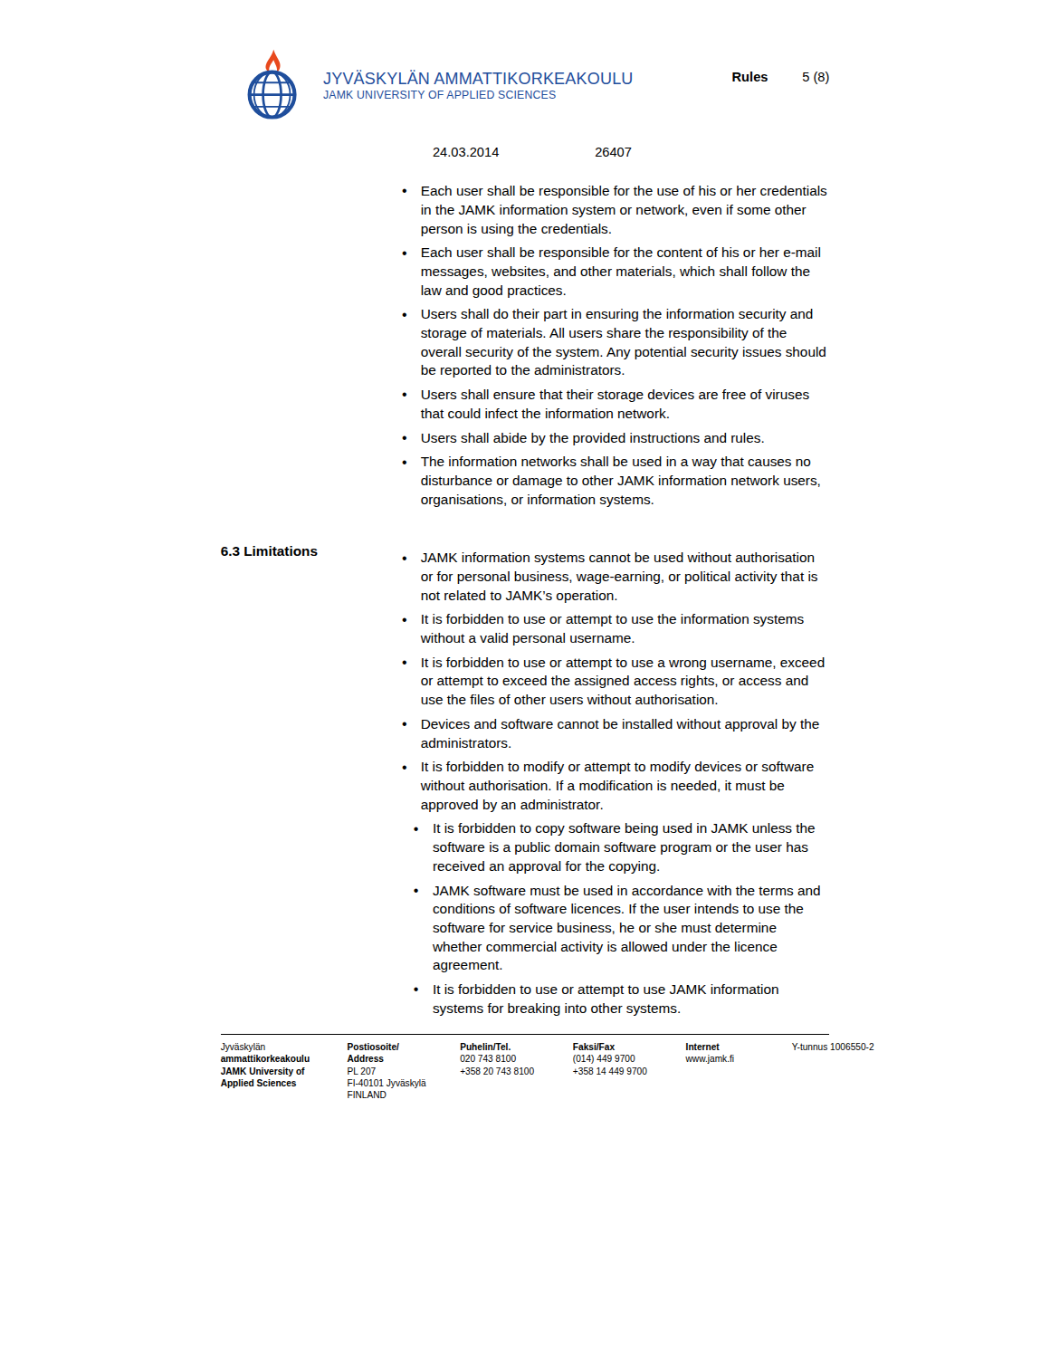JYVÄSKYLÄN AMMATTIKORKEAKOULU
JAMK UNIVERSITY OF APPLIED SCIENCES
Rules
5 (8)
24.03.2014
26407
Each user shall be responsible for the use of his or her credentials in the JAMK information system or network, even if some other person is using the credentials.
Each user shall be responsible for the content of his or her e-mail messages, websites, and other materials, which shall follow the law and good practices.
Users shall do their part in ensuring the information security and storage of materials. All users share the responsibility of the overall security of the system. Any potential security issues should be reported to the administrators.
Users shall ensure that their storage devices are free of viruses that could infect the information network.
Users shall abide by the provided instructions and rules.
The information networks shall be used in a way that causes no disturbance or damage to other JAMK information network users, organisations, or information systems.
6.3 Limitations
JAMK information systems cannot be used without authorisation or for personal business, wage-earning, or political activity that is not related to JAMK’s operation.
It is forbidden to use or attempt to use the information systems without a valid personal username.
It is forbidden to use or attempt to use a wrong username, exceed or attempt to exceed the assigned access rights, or access and use the files of other users without authorisation.
Devices and software cannot be installed without approval by the administrators.
It is forbidden to modify or attempt to modify devices or software without authorisation. If a modification is needed, it must be approved by an administrator.
It is forbidden to copy software being used in JAMK unless the software is a public domain software program or the user has received an approval for the copying.
JAMK software must be used in accordance with the terms and conditions of software licences. If the user intends to use the software for service business, he or she must determine whether commercial activity is allowed under the licence agreement.
It is forbidden to use or attempt to use JAMK information systems for breaking into other systems.
Jyväskylän
ammattikorkeakoulu
JAMK University of
Applied Sciences
Postiosoite/
Address
PL 207
FI-40101 Jyväskylä
FINLAND
Puhelin/Tel.
020 743 8100
+358 20 743 8100
Faksi/Fax
(014) 449 9700
+358 14 449 9700
Internet
www.jamk.fi
Y-tunnus 1006550-2